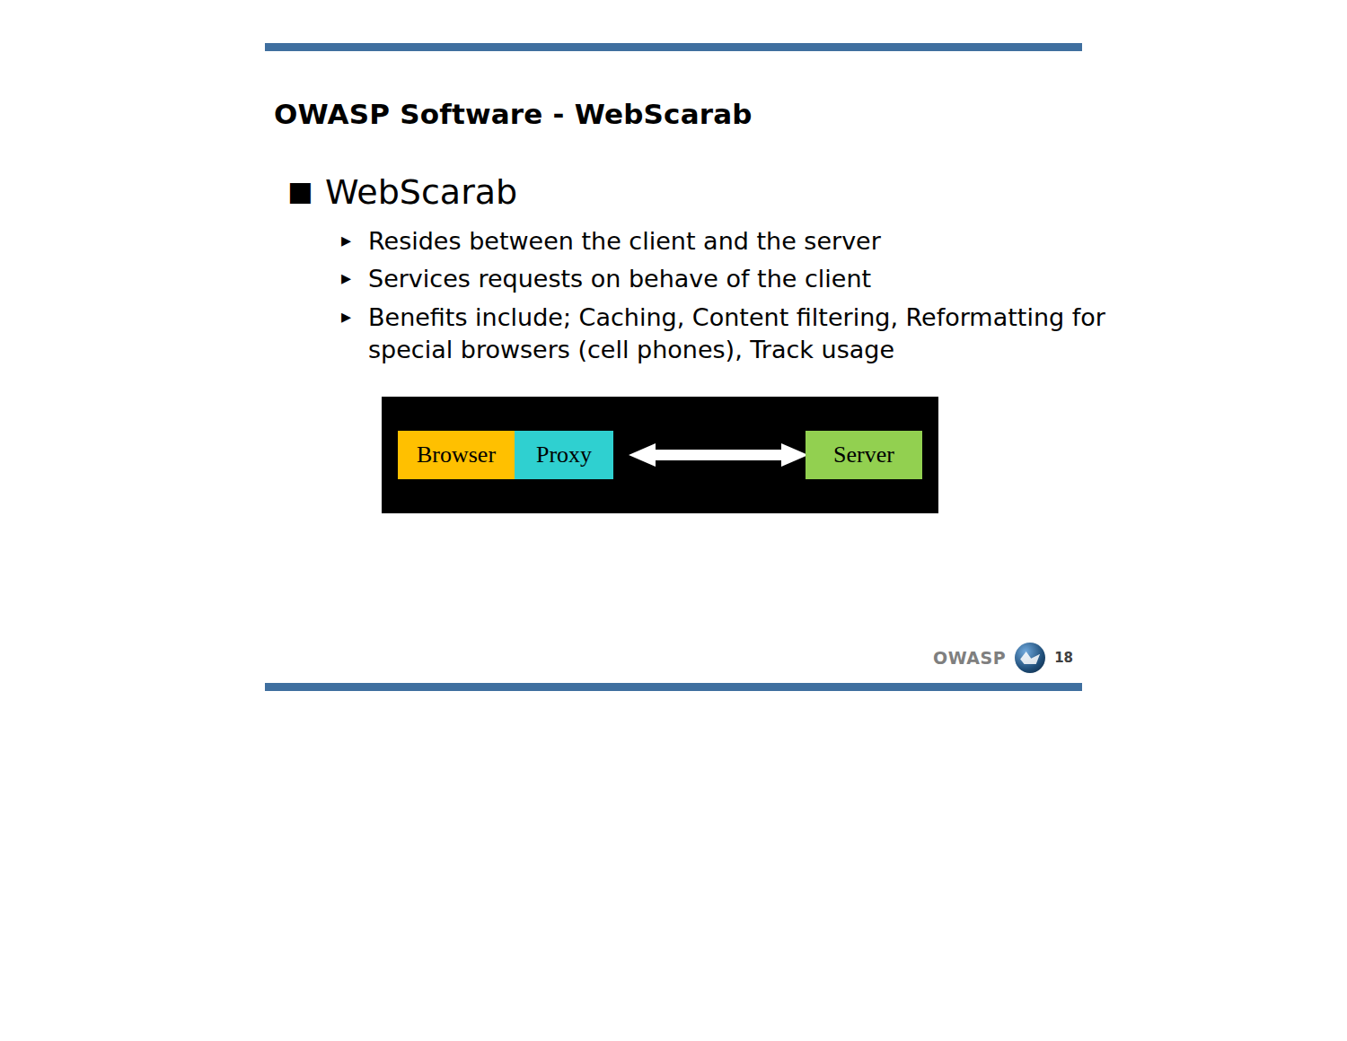OWASP Software - WebScarab
WebScarab
Resides between the client and the server
Services requests on behave of the client
Benefits include; Caching, Content filtering, Reformatting for special browsers (cell phones), Track usage
Browser
Proxy
Server
OWASP 18